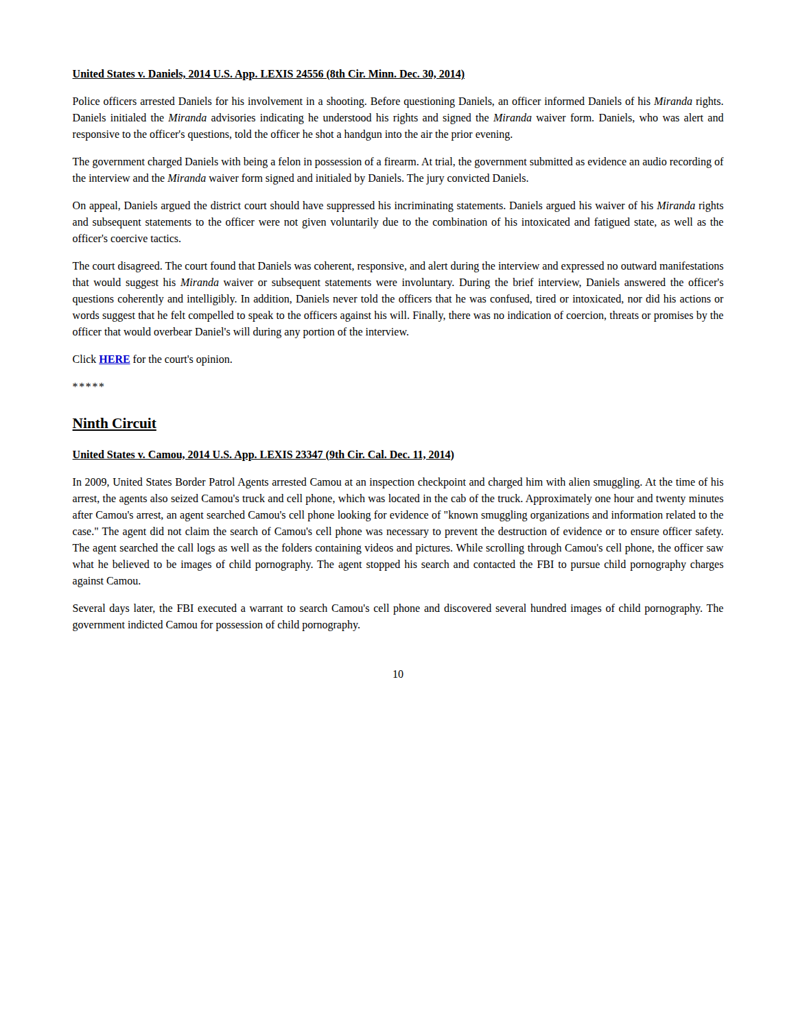United States v. Daniels, 2014 U.S. App. LEXIS 24556 (8th Cir. Minn. Dec. 30, 2014)
Police officers arrested Daniels for his involvement in a shooting. Before questioning Daniels, an officer informed Daniels of his Miranda rights. Daniels initialed the Miranda advisories indicating he understood his rights and signed the Miranda waiver form. Daniels, who was alert and responsive to the officer's questions, told the officer he shot a handgun into the air the prior evening.
The government charged Daniels with being a felon in possession of a firearm. At trial, the government submitted as evidence an audio recording of the interview and the Miranda waiver form signed and initialed by Daniels. The jury convicted Daniels.
On appeal, Daniels argued the district court should have suppressed his incriminating statements. Daniels argued his waiver of his Miranda rights and subsequent statements to the officer were not given voluntarily due to the combination of his intoxicated and fatigued state, as well as the officer's coercive tactics.
The court disagreed. The court found that Daniels was coherent, responsive, and alert during the interview and expressed no outward manifestations that would suggest his Miranda waiver or subsequent statements were involuntary. During the brief interview, Daniels answered the officer's questions coherently and intelligibly. In addition, Daniels never told the officers that he was confused, tired or intoxicated, nor did his actions or words suggest that he felt compelled to speak to the officers against his will. Finally, there was no indication of coercion, threats or promises by the officer that would overbear Daniel's will during any portion of the interview.
Click HERE for the court's opinion.
*****
Ninth Circuit
United States v. Camou, 2014 U.S. App. LEXIS 23347 (9th Cir. Cal. Dec. 11, 2014)
In 2009, United States Border Patrol Agents arrested Camou at an inspection checkpoint and charged him with alien smuggling. At the time of his arrest, the agents also seized Camou's truck and cell phone, which was located in the cab of the truck. Approximately one hour and twenty minutes after Camou's arrest, an agent searched Camou's cell phone looking for evidence of "known smuggling organizations and information related to the case." The agent did not claim the search of Camou's cell phone was necessary to prevent the destruction of evidence or to ensure officer safety. The agent searched the call logs as well as the folders containing videos and pictures. While scrolling through Camou's cell phone, the officer saw what he believed to be images of child pornography. The agent stopped his search and contacted the FBI to pursue child pornography charges against Camou.
Several days later, the FBI executed a warrant to search Camou's cell phone and discovered several hundred images of child pornography. The government indicted Camou for possession of child pornography.
10